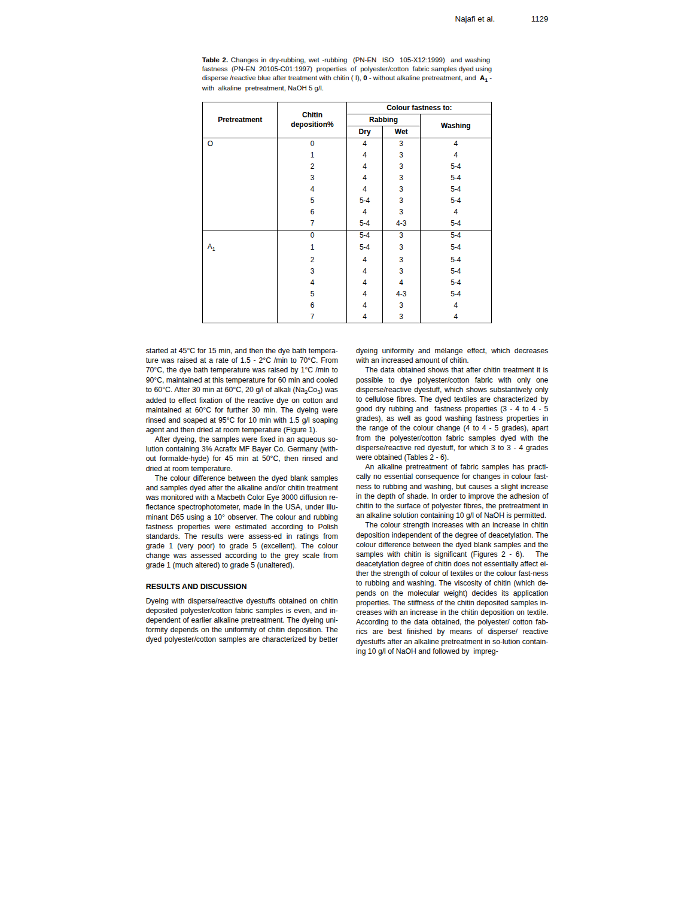Najafi et al. 1129
Table 2. Changes in dry-rubbing, wet -rubbing (PN-EN ISO 105-X12:1999) and washing fastness (PN-EN 20105-C01:1997) properties of polyester/cotton fabric samples dyed using disperse /reactive blue after treatment with chitin ( I), 0 - without alkaline pretreatment, and A1 -with alkaline pretreatment, NaOH 5 g/l.
| Pretreatment | Chitin deposition% | Colour fastness to: |
| --- | --- | --- |
| Rabbing | Washing |
| Dry | Wet |
| O | 0 | 4 | 3 | 4 |
| | 1 | 4 | 3 | 4 |
| | 2 | 4 | 3 | 5-4 |
| | 3 | 4 | 3 | 5-4 |
| | 4 | 4 | 3 | 5-4 |
| | 5 | 5-4 | 3 | 5-4 |
| | 6 | 4 | 3 | 4 |
| | 7 | 5-4 | 4-3 | 5-4 |
| | 0 | 5-4 | 3 | 5-4 |
| A 1 | 1 | 5-4 | 3 | 5-4 |
| | 2 | 4 | 3 | 5-4 |
| | 3 | 4 | 3 | 5-4 |
| | 4 | 4 | 4 | 5-4 |
| | 5 | 4 | 4-3 | 5-4 |
| | 6 | 4 | 3 | 4 |
| | 7 | 4 | 3 | 4 |
started at 45°C for 15 min, and then the dye bath temperature was raised at a rate of 1.5 - 2°C /min to 70°C. From 70°C, the dye bath temperature was raised by 1°C /min to 90°C, maintained at this temperature for 60 min and cooled to 60°C. After 30 min at 60°C, 20 g/l of alkali (Na2Co3) was added to effect fixation of the reactive dye on cotton and maintained at 60°C for further 30 min. The dyeing were rinsed and soaped at 95°C for 10 min with 1.5 g/l soaping agent and then dried at room temperature (Figure 1).
After dyeing, the samples were fixed in an aqueous solution containing 3% Acrafix MF Bayer Co. Germany (without formalde-hyde) for 45 min at 50°C, then rinsed and dried at room temperature.
The colour difference between the dyed blank samples and samples dyed after the alkaline and/or chitin treatment was monitored with a Macbeth Color Eye 3000 diffusion reflectance spectrophotometer, made in the USA, under illuminant D65 using a 10° observer. The colour and rubbing fastness properties were estimated according to Polish standards. The results were assess-ed in ratings from grade 1 (very poor) to grade 5 (excellent). The colour change was assessed according to the grey scale from grade 1 (much altered) to grade 5 (unaltered).
RESULTS AND DISCUSSION
Dyeing with disperse/reactive dyestuffs obtained on chitin deposited polyester/cotton fabric samples is even, and independent of earlier alkaline pretreatment. The dyeing uniformity depends on the uniformity of chitin deposition. The dyed polyester/cotton samples are characterized by better dyeing uniformity and mélange effect, which decreases with an increased amount of chitin.
The data obtained shows that after chitin treatment it is possible to dye polyester/cotton fabric with only one disperse/reactive dyestuff, which shows substantively only to cellulose fibres. The dyed textiles are characterized by good dry rubbing and fastness properties (3 - 4 to 4 - 5 grades), as well as good washing fastness properties in the range of the colour change (4 to 4 - 5 grades), apart from the polyester/cotton fabric samples dyed with the disperse/reactive red dyestuff, for which 3 to 3 - 4 grades were obtained (Tables 2 - 6).
An alkaline pretreatment of fabric samples has practically no essential consequence for changes in colour fastness to rubbing and washing, but causes a slight increase in the depth of shade. In order to improve the adhesion of chitin to the surface of polyester fibres, the pretreatment in an alkaline solution containing 10 g/l of NaOH is permitted.
The colour strength increases with an increase in chitin deposition independent of the degree of deacetylation. The colour difference between the dyed blank samples and the samples with chitin is significant (Figures 2 - 6). The deacetylation degree of chitin does not essentially affect either the strength of colour of textiles or the colour fast-ness to rubbing and washing. The viscosity of chitin (which depends on the molecular weight) decides its application properties. The stiffness of the chitin deposited samples increases with an increase in the chitin deposition on textile. According to the data obtained, the polyester/ cotton fabrics are best finished by means of disperse/ reactive dyestuffs after an alkaline pretreatment in so-lution containing 10 g/l of NaOH and followed by impreg-